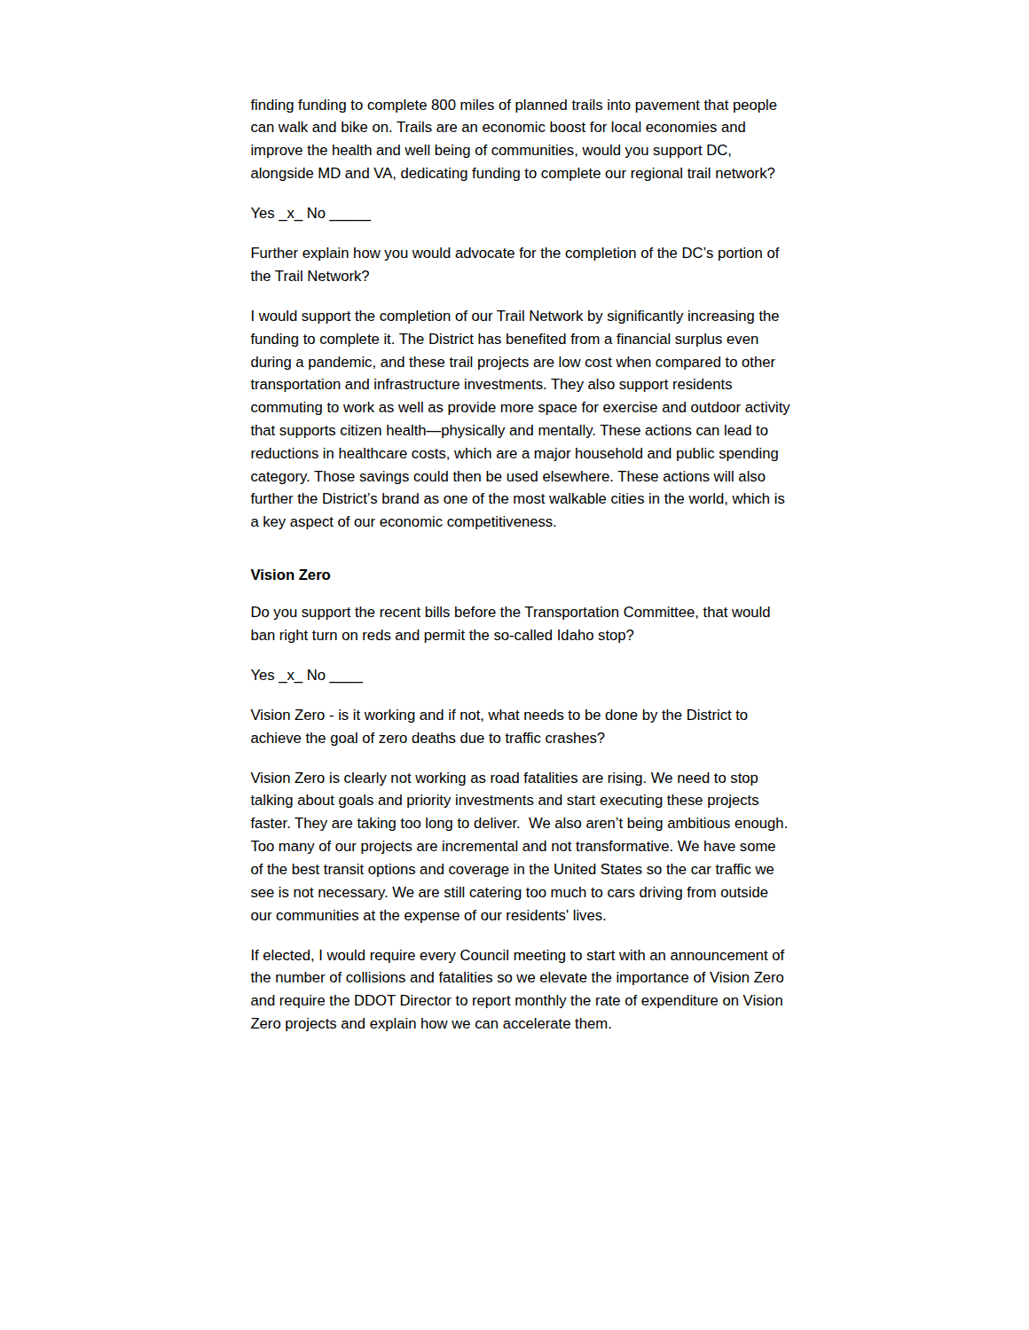finding funding to complete 800 miles of planned trails into pavement that people can walk and bike on. Trails are an economic boost for local economies and improve the health and well being of communities, would you support DC, alongside MD and VA, dedicating funding to complete our regional trail network?
Yes _x_ No _____
Further explain how you would advocate for the completion of the DC’s portion of the Trail Network?
I would support the completion of our Trail Network by significantly increasing the funding to complete it. The District has benefited from a financial surplus even during a pandemic, and these trail projects are low cost when compared to other transportation and infrastructure investments. They also support residents commuting to work as well as provide more space for exercise and outdoor activity that supports citizen health—physically and mentally. These actions can lead to reductions in healthcare costs, which are a major household and public spending category. Those savings could then be used elsewhere. These actions will also further the District’s brand as one of the most walkable cities in the world, which is a key aspect of our economic competitiveness.
Vision Zero
Do you support the recent bills before the Transportation Committee, that would ban right turn on reds and permit the so-called Idaho stop?
Yes _x_ No ____
Vision Zero - is it working and if not, what needs to be done by the District to achieve the goal of zero deaths due to traffic crashes?
Vision Zero is clearly not working as road fatalities are rising. We need to stop talking about goals and priority investments and start executing these projects faster. They are taking too long to deliver. We also aren’t being ambitious enough. Too many of our projects are incremental and not transformative. We have some of the best transit options and coverage in the United States so the car traffic we see is not necessary. We are still catering too much to cars driving from outside our communities at the expense of our residents' lives.
If elected, I would require every Council meeting to start with an announcement of the number of collisions and fatalities so we elevate the importance of Vision Zero and require the DDOT Director to report monthly the rate of expenditure on Vision Zero projects and explain how we can accelerate them.